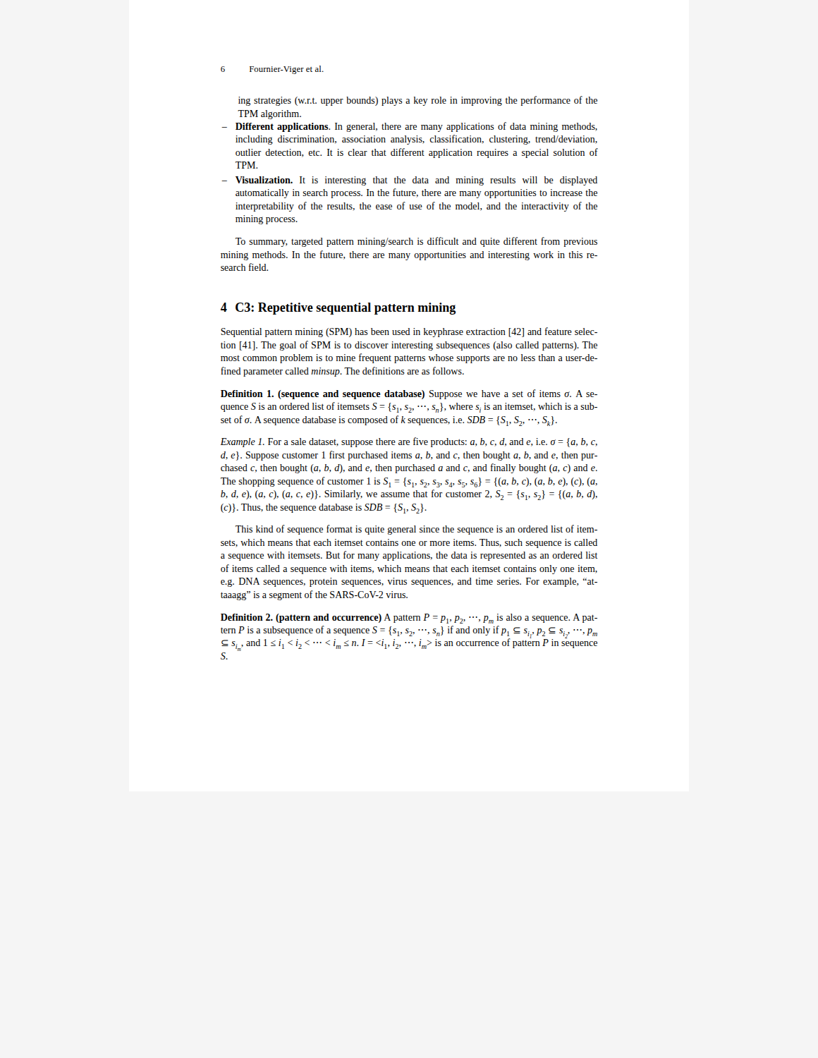6 Fournier-Viger et al.
ing strategies (w.r.t. upper bounds) plays a key role in improving the performance of the TPM algorithm.
Different applications. In general, there are many applications of data mining methods, including discrimination, association analysis, classification, clustering, trend/deviation, outlier detection, etc. It is clear that different application requires a special solution of TPM.
Visualization. It is interesting that the data and mining results will be displayed automatically in search process. In the future, there are many opportunities to increase the interpretability of the results, the ease of use of the model, and the interactivity of the mining process.
To summary, targeted pattern mining/search is difficult and quite different from previous mining methods. In the future, there are many opportunities and interesting work in this research field.
4 C3: Repetitive sequential pattern mining
Sequential pattern mining (SPM) has been used in keyphrase extraction [42] and feature selection [41]. The goal of SPM is to discover interesting subsequences (also called patterns). The most common problem is to mine frequent patterns whose supports are no less than a user-defined parameter called minsup. The definitions are as follows.
Definition 1. (sequence and sequence database) Suppose we have a set of items σ. A sequence S is an ordered list of itemsets S = {s1, s2, ⋯, sn}, where si is an itemset, which is a subset of σ. A sequence database is composed of k sequences, i.e. SDB = {S1, S2, ⋯, Sk}.
Example 1. For a sale dataset, suppose there are five products: a, b, c, d, and e, i.e. σ = {a, b, c, d, e}. Suppose customer 1 first purchased items a, b, and c, then bought a, b, and e, then purchased c, then bought (a, b, d), and e, then purchased a and c, and finally bought (a, c) and e. The shopping sequence of customer 1 is S1 = {s1, s2, s3, s4, s5, s6} = {(a, b, c), (a, b, e), (c), (a, b, d, e), (a, c), (a, c, e)}. Similarly, we assume that for customer 2, S2 = {s1, s2} = {(a, b, d), (c)}. Thus, the sequence database is SDB = {S1, S2}.
This kind of sequence format is quite general since the sequence is an ordered list of itemsets, which means that each itemset contains one or more items. Thus, such sequence is called a sequence with itemsets. But for many applications, the data is represented as an ordered list of items called a sequence with items, which means that each itemset contains only one item, e.g. DNA sequences, protein sequences, virus sequences, and time series. For example, “attaaagg” is a segment of the SARS-CoV-2 virus.
Definition 2. (pattern and occurrence) A pattern P = p1, p2, ⋯, pm is also a sequence. A pattern P is a subsequence of a sequence S = {s1, s2, ⋯, sn} if and only if p1 ⊆ si1, p2 ⊆ si2, ⋯, pm ⊆ sim, and 1 ≤ i1 < i2 < ⋯ < im ≤ n. I = <i1, i2, ⋯, im> is an occurrence of pattern P in sequence S.